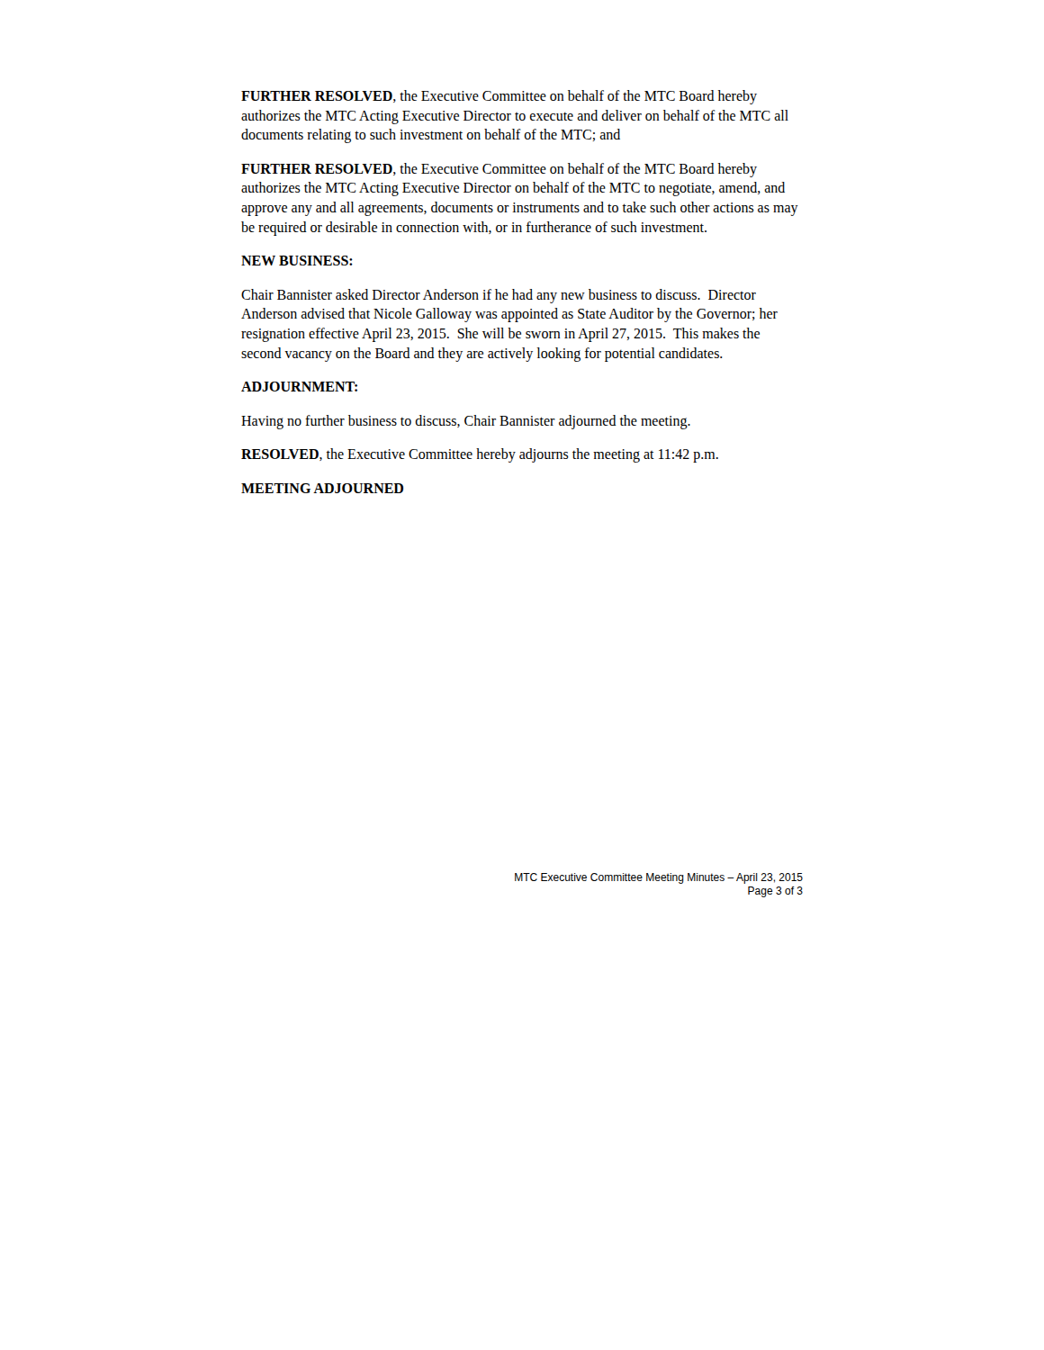FURTHER RESOLVED, the Executive Committee on behalf of the MTC Board hereby authorizes the MTC Acting Executive Director to execute and deliver on behalf of the MTC all documents relating to such investment on behalf of the MTC; and
FURTHER RESOLVED, the Executive Committee on behalf of the MTC Board hereby authorizes the MTC Acting Executive Director on behalf of the MTC to negotiate, amend, and approve any and all agreements, documents or instruments and to take such other actions as may be required or desirable in connection with, or in furtherance of such investment.
NEW BUSINESS:
Chair Bannister asked Director Anderson if he had any new business to discuss. Director Anderson advised that Nicole Galloway was appointed as State Auditor by the Governor; her resignation effective April 23, 2015. She will be sworn in April 27, 2015. This makes the second vacancy on the Board and they are actively looking for potential candidates.
ADJOURNMENT:
Having no further business to discuss, Chair Bannister adjourned the meeting.
RESOLVED, the Executive Committee hereby adjourns the meeting at 11:42 p.m.
MEETING ADJOURNED
MTC Executive Committee Meeting Minutes – April 23, 2015
Page 3 of 3